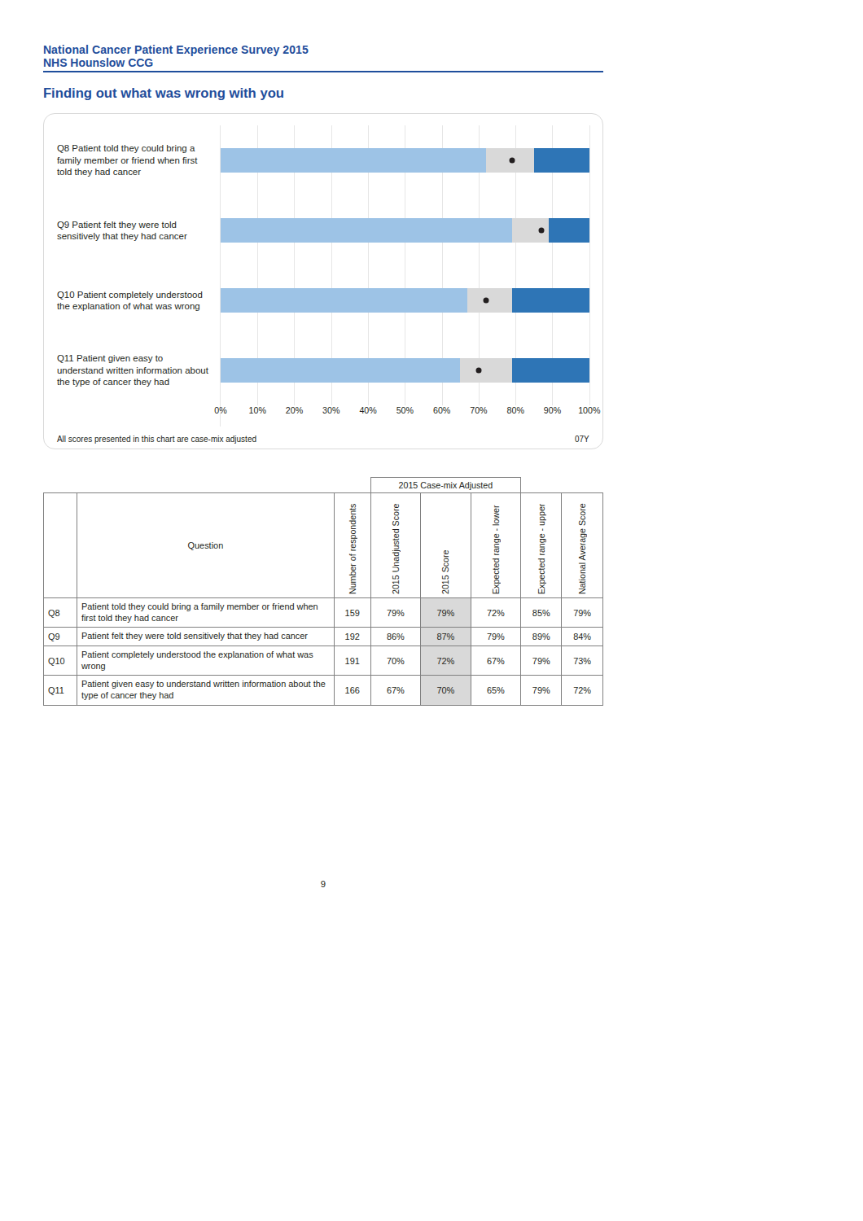National Cancer Patient Experience Survey 2015
NHS Hounslow CCG
Finding out what was wrong with you
Q8 Patient told they could bring a family member or friend when first told they had cancer
Q9 Patient felt they were told sensitively that they had cancer
Q10 Patient completely understood the explanation of what was wrong
Q11 Patient given easy to understand written information about the type of cancer they had
0%
10%
20%
30%
40%
50%
60%
70%
80%
90%
100%
All scores presented in this chart are case-mix adjusted 07Y
| | | | 2015 Case-mix Adjusted | |
| --- | --- | --- | --- | --- |
| | Question | Number of respondents | 2015 Unadjusted Score | 2015 Score | Expected range - lower | Expected range - upper | National Average Score |
| Q8 | Patient told they could bring a family member or friend when first told they had cancer | 159 | 79% | 79% | 72% | 85% | 79% |
| Q9 | Patient felt they were told sensitively that they had cancer | 192 | 86% | 87% | 79% | 89% | 84% |
| Q10 | Patient completely understood the explanation of what was wrong | 191 | 70% | 72% | 67% | 79% | 73% |
| Q11 | Patient given easy to understand written information about the type of cancer they had | 166 | 67% | 70% | 65% | 79% | 72% |
9